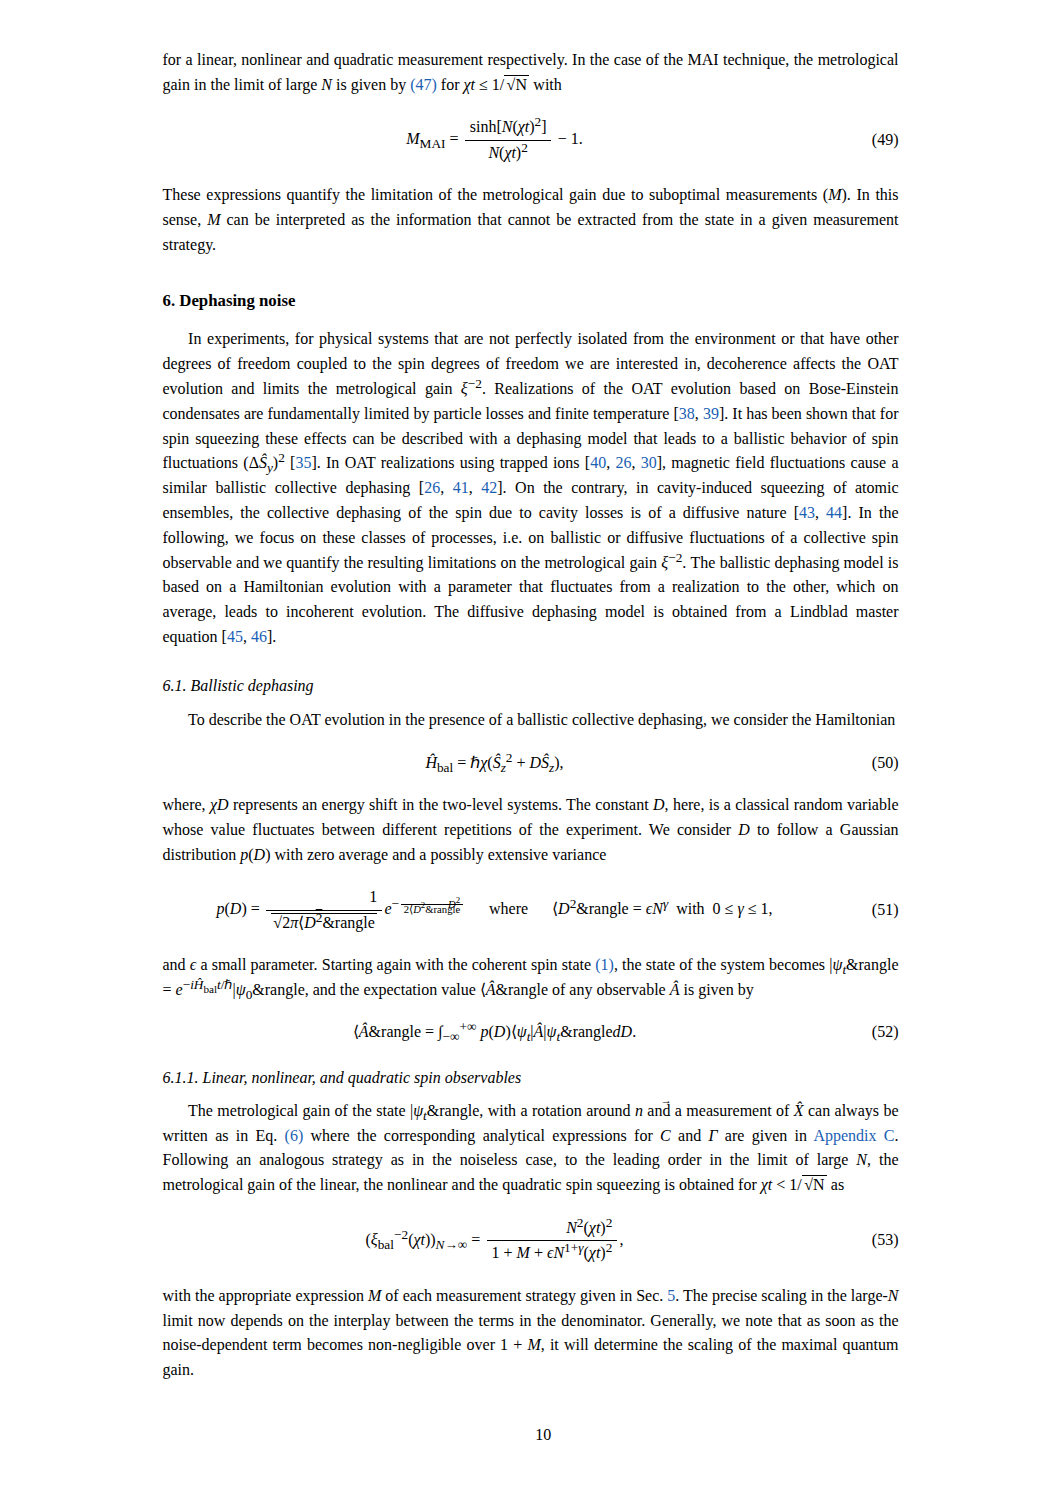for a linear, nonlinear and quadratic measurement respectively. In the case of the MAI technique, the metrological gain in the limit of large N is given by (47) for χt ≤ 1/√N with
MMAI = sinh[N(χt)2] N(χt)2 − 1.
(49)
These expressions quantify the limitation of the metrological gain due to suboptimal measurements (M). In this sense, M can be interpreted as the information that cannot be extracted from the state in a given measurement strategy.
6. Dephasing noise
In experiments, for physical systems that are not perfectly isolated from the environment or that have other degrees of freedom coupled to the spin degrees of freedom we are interested in, decoherence affects the OAT evolution and limits the metrological gain ξ−2. Realizations of the OAT evolution based on Bose-Einstein condensates are fundamentally limited by particle losses and finite temperature [38, 39]. It has been shown that for spin squeezing these effects can be described with a dephasing model that leads to a ballistic behavior of spin fluctuations (ΔŜy)2 [35]. In OAT realizations using trapped ions [40, 26, 30], magnetic field fluctuations cause a similar ballistic collective dephasing [26, 41, 42]. On the contrary, in cavity-induced squeezing of atomic ensembles, the collective dephasing of the spin due to cavity losses is of a diffusive nature [43, 44]. In the following, we focus on these classes of processes, i.e. on ballistic or diffusive fluctuations of a collective spin observable and we quantify the resulting limitations on the metrological gain ξ−2. The ballistic dephasing model is based on a Hamiltonian evolution with a parameter that fluctuates from a realization to the other, which on average, leads to incoherent evolution. The diffusive dephasing model is obtained from a Lindblad master equation [45, 46].
6.1. Ballistic dephasing
To describe the OAT evolution in the presence of a ballistic collective dephasing, we consider the Hamiltonian
Ĥbal = ℏχ(Ŝz2 + DŜz),
(50)
where, χD represents an energy shift in the two-level systems. The constant D, here, is a classical random variable whose value fluctuates between different repetitions of the experiment. We consider D to follow a Gaussian distribution p(D) with zero average and a possibly extensive variance
p(D) = 1√2π⟨D2&rangle e−D22⟨D2&rangle where ⟨D2&rangle = ϵNγ with 0 ≤ γ ≤ 1,
(51)
and ϵ a small parameter. Starting again with the coherent spin state (1), the state of the system becomes |ψt&rangle = e−iĤbalt/ℏ|ψ0&rangle, and the expectation value ⟨Â&rangle of any observable Â is given by
⟨Â&rangle = ∫−∞+∞ p(D)⟨ψt|Â|ψt&rangledD.
(52)
6.1.1. Linear, nonlinear, and quadratic spin observables
The metrological gain of the state |ψt&rangle, with a rotation around n and a measurement of X̂ can always be written as in Eq. (6) where the corresponding analytical expressions for C and Γ are given in Appendix C. Following an analogous strategy as in the noiseless case, to the leading order in the limit of large N, the metrological gain of the linear, the nonlinear and the quadratic spin squeezing is obtained for χt < 1/√N as
(ξbal−2(χt))N→∞ = N2(χt)21 + M + ϵN1+γ(χt)2,
(53)
with the appropriate expression M of each measurement strategy given in Sec. 5. The precise scaling in the large-N limit now depends on the interplay between the terms in the denominator. Generally, we note that as soon as the noise-dependent term becomes non-negligible over 1 + M, it will determine the scaling of the maximal quantum gain.
10